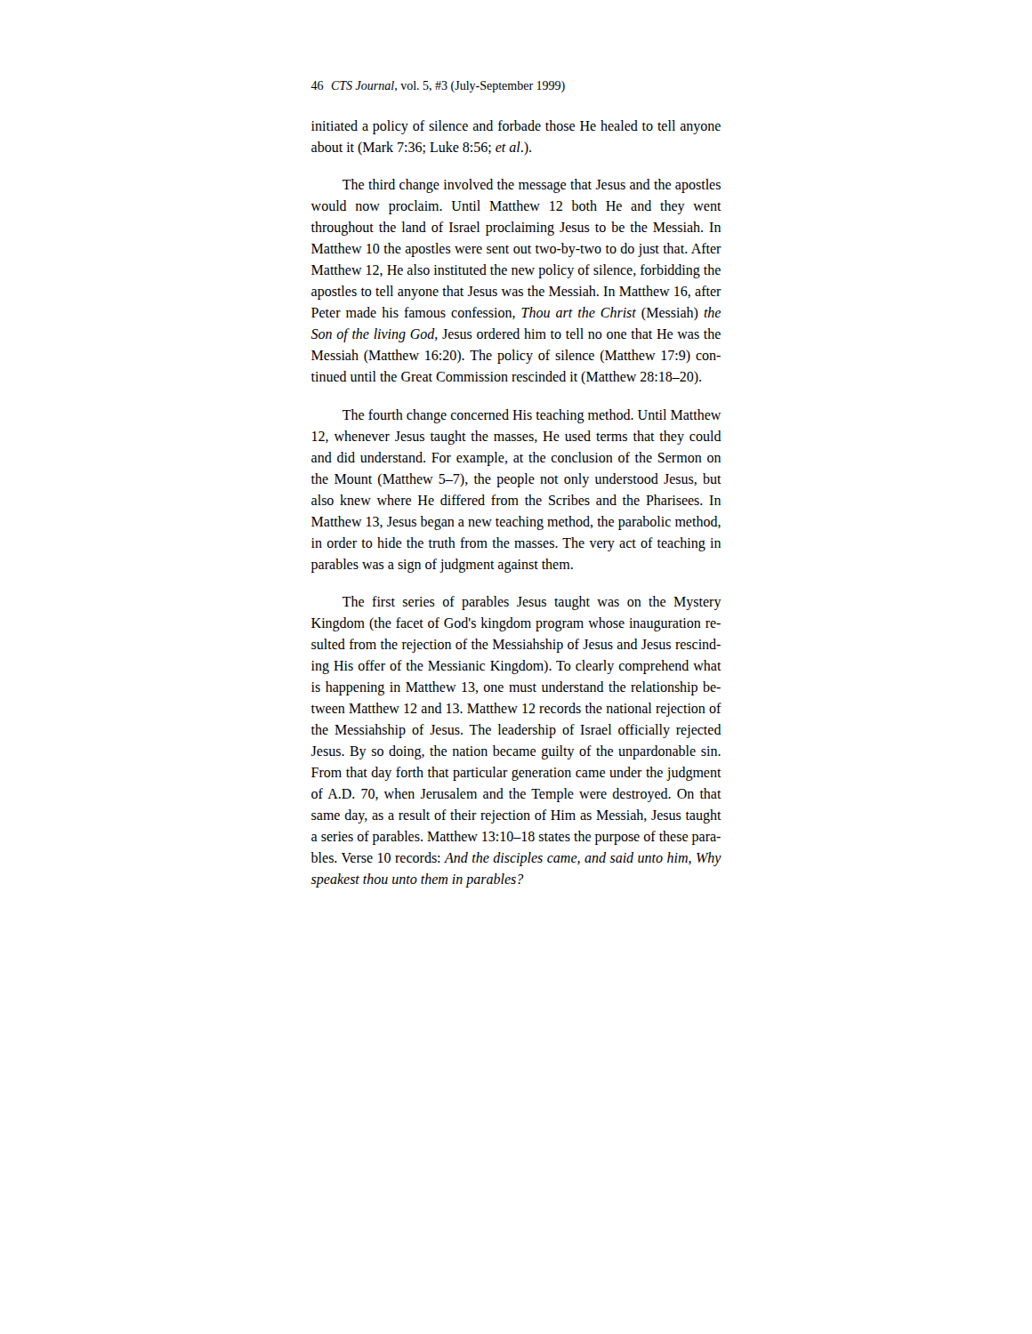46 CTS Journal, vol. 5, #3 (July-September 1999)
initiated a policy of silence and forbade those He healed to tell anyone about it (Mark 7:36; Luke 8:56; et al.).
The third change involved the message that Jesus and the apostles would now proclaim. Until Matthew 12 both He and they went throughout the land of Israel proclaiming Jesus to be the Messiah. In Matthew 10 the apostles were sent out two-by-two to do just that. After Matthew 12, He also instituted the new policy of silence, forbidding the apostles to tell anyone that Jesus was the Messiah. In Matthew 16, after Peter made his famous confession, Thou art the Christ (Messiah) the Son of the living God, Jesus ordered him to tell no one that He was the Messiah (Matthew 16:20). The policy of silence (Matthew 17:9) continued until the Great Commission rescinded it (Matthew 28:18–20).
The fourth change concerned His teaching method. Until Matthew 12, whenever Jesus taught the masses, He used terms that they could and did understand. For example, at the conclusion of the Sermon on the Mount (Matthew 5–7), the people not only understood Jesus, but also knew where He differed from the Scribes and the Pharisees. In Matthew 13, Jesus began a new teaching method, the parabolic method, in order to hide the truth from the masses. The very act of teaching in parables was a sign of judgment against them.
The first series of parables Jesus taught was on the Mystery Kingdom (the facet of God's kingdom program whose inauguration resulted from the rejection of the Messiahship of Jesus and Jesus rescinding His offer of the Messianic Kingdom). To clearly comprehend what is happening in Matthew 13, one must understand the relationship between Matthew 12 and 13. Matthew 12 records the national rejection of the Messiahship of Jesus. The leadership of Israel officially rejected Jesus. By so doing, the nation became guilty of the unpardonable sin. From that day forth that particular generation came under the judgment of A.D. 70, when Jerusalem and the Temple were destroyed. On that same day, as a result of their rejection of Him as Messiah, Jesus taught a series of parables. Matthew 13:10–18 states the purpose of these parables. Verse 10 records: And the disciples came, and said unto him, Why speakest thou unto them in parables?